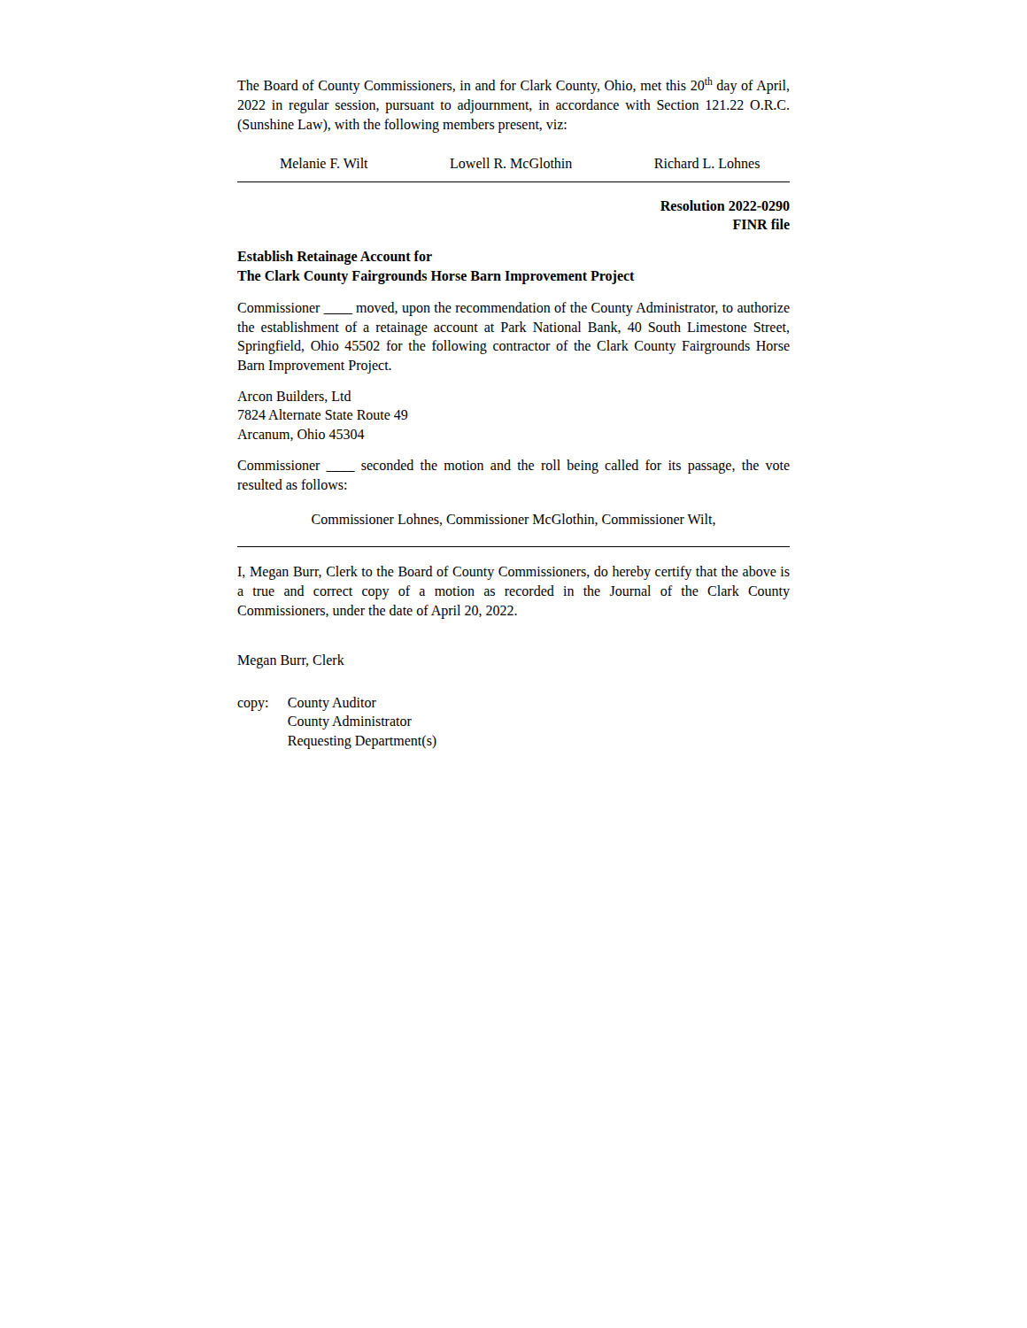The Board of County Commissioners, in and for Clark County, Ohio, met this 20th day of April, 2022 in regular session, pursuant to adjournment, in accordance with Section 121.22 O.R.C. (Sunshine Law), with the following members present, viz:
Melanie F. Wilt Lowell R. McGlothin Richard L. Lohnes
Resolution 2022-0290
FINR file
Establish Retainage Account for
The Clark County Fairgrounds Horse Barn Improvement Project
Commissioner ____ moved, upon the recommendation of the County Administrator, to authorize the establishment of a retainage account at Park National Bank, 40 South Limestone Street, Springfield, Ohio 45502 for the following contractor of the Clark County Fairgrounds Horse Barn Improvement Project.
Arcon Builders, Ltd
7824 Alternate State Route 49
Arcanum, Ohio 45304
Commissioner ____ seconded the motion and the roll being called for its passage, the vote resulted as follows:
Commissioner Lohnes, Commissioner McGlothin, Commissioner Wilt,
I, Megan Burr, Clerk to the Board of County Commissioners, do hereby certify that the above is a true and correct copy of a motion as recorded in the Journal of the Clark County Commissioners, under the date of April 20, 2022.
Megan Burr, Clerk
copy:
County Auditor
County Administrator
Requesting Department(s)